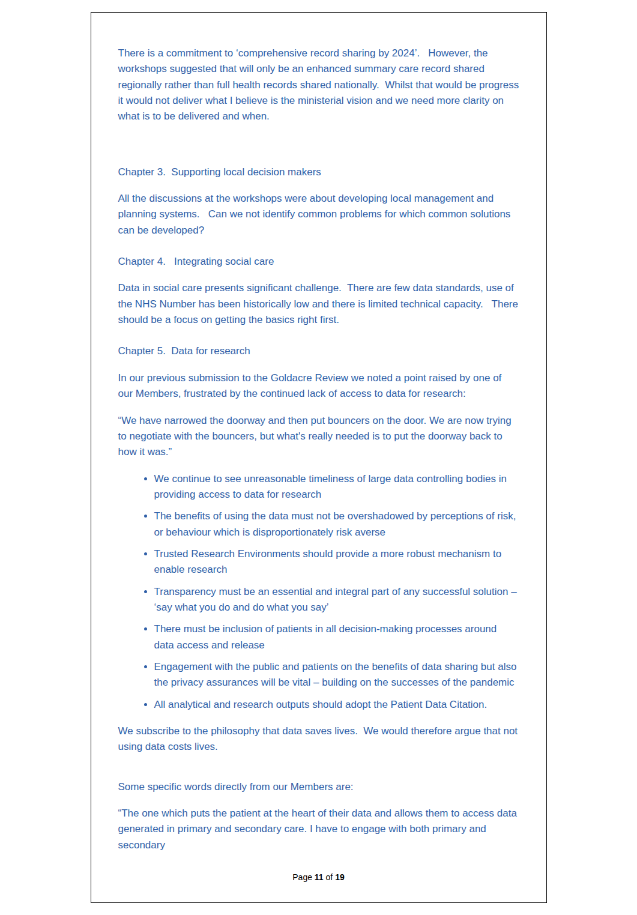There is a commitment to ‘comprehensive record sharing by 2024’. However, the workshops suggested that will only be an enhanced summary care record shared regionally rather than full health records shared nationally. Whilst that would be progress it would not deliver what I believe is the ministerial vision and we need more clarity on what is to be delivered and when.
Chapter 3. Supporting local decision makers
All the discussions at the workshops were about developing local management and planning systems. Can we not identify common problems for which common solutions can be developed?
Chapter 4. Integrating social care
Data in social care presents significant challenge. There are few data standards, use of the NHS Number has been historically low and there is limited technical capacity. There should be a focus on getting the basics right first.
Chapter 5. Data for research
In our previous submission to the Goldacre Review we noted a point raised by one of our Members, frustrated by the continued lack of access to data for research:
“We have narrowed the doorway and then put bouncers on the door. We are now trying to negotiate with the bouncers, but what's really needed is to put the doorway back to how it was.”
We continue to see unreasonable timeliness of large data controlling bodies in providing access to data for research
The benefits of using the data must not be overshadowed by perceptions of risk, or behaviour which is disproportionately risk averse
Trusted Research Environments should provide a more robust mechanism to enable research
Transparency must be an essential and integral part of any successful solution – ‘say what you do and do what you say’
There must be inclusion of patients in all decision-making processes around data access and release
Engagement with the public and patients on the benefits of data sharing but also the privacy assurances will be vital – building on the successes of the pandemic
All analytical and research outputs should adopt the Patient Data Citation.
We subscribe to the philosophy that data saves lives. We would therefore argue that not using data costs lives.
Some specific words directly from our Members are:
“The one which puts the patient at the heart of their data and allows them to access data generated in primary and secondary care. I have to engage with both primary and secondary
Page 11 of 19